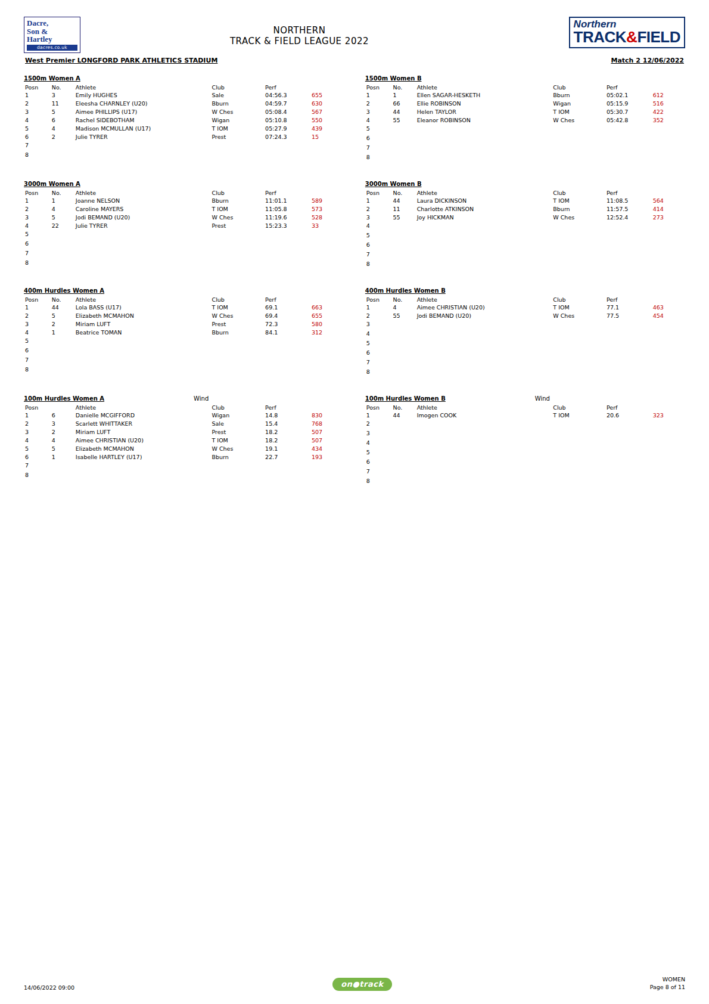Dacre,
Son &
Hartley
dacres.co.uk
NORTHERN
TRACK & FIELD LEAGUE 2022
Northern
TRACK&FIELD
West Premier LONGFORD PARK ATHLETICS STADIUM
Match 2 12/06/2022
1500m Women A
| Posn | No. | Athlete | Club | Perf | |
| --- | --- | --- | --- | --- | --- |
| 1 | 3 | Emily HUGHES | Sale | 04:56.3 | 655 |
| 2 | 11 | Eleesha CHARNLEY (U20) | Bburn | 04:59.7 | 630 |
| 3 | 5 | Aimee PHILLIPS (U17) | W Ches | 05:08.4 | 567 |
| 4 | 6 | Rachel SIDEBOTHAM | Wigan | 05:10.8 | 550 |
| 5 | 4 | Madison MCMULLAN (U17) | T IOM | 05:27.9 | 439 |
| 6 | 2 | Julie TYRER | Prest | 07:24.3 | 15 |
| 7 | | | | | |
| 8 | | | | | |
1500m Women B
| Posn | No. | Athlete | Club | Perf | |
| --- | --- | --- | --- | --- | --- |
| 1 | 1 | Ellen SAGAR-HESKETH | Bburn | 05:02.1 | 612 |
| 2 | 66 | Ellie ROBINSON | Wigan | 05:15.9 | 516 |
| 3 | 44 | Helen TAYLOR | T IOM | 05:30.7 | 422 |
| 4 | 55 | Eleanor ROBINSON | W Ches | 05:42.8 | 352 |
| 5 | | | | | |
| 6 | | | | | |
| 7 | | | | | |
| 8 | | | | | |
3000m Women A
| Posn | No. | Athlete | Club | Perf | |
| --- | --- | --- | --- | --- | --- |
| 1 | 1 | Joanne NELSON | Bburn | 11:01.1 | 589 |
| 2 | 4 | Caroline MAYERS | T IOM | 11:05.8 | 573 |
| 3 | 5 | Jodi BEMAND (U20) | W Ches | 11:19.6 | 528 |
| 4 | 22 | Julie TYRER | Prest | 15:23.3 | 33 |
| 5 | | | | | |
| 6 | | | | | |
| 7 | | | | | |
| 8 | | | | | |
3000m Women B
| Posn | No. | Athlete | Club | Perf | |
| --- | --- | --- | --- | --- | --- |
| 1 | 44 | Laura DICKINSON | T IOM | 11:08.5 | 564 |
| 2 | 11 | Charlotte ATKINSON | Bburn | 11:57.5 | 414 |
| 3 | 55 | Joy HICKMAN | W Ches | 12:52.4 | 273 |
| 4 | | | | | |
| 5 | | | | | |
| 6 | | | | | |
| 7 | | | | | |
| 8 | | | | | |
400m Hurdles Women A
| Posn | No. | Athlete | Club | Perf | |
| --- | --- | --- | --- | --- | --- |
| 1 | 44 | Lola BASS (U17) | T IOM | 69.1 | 663 |
| 2 | 5 | Elizabeth MCMAHON | W Ches | 69.4 | 655 |
| 3 | 2 | Miriam LUFT | Prest | 72.3 | 580 |
| 4 | 1 | Beatrice TOMAN | Bburn | 84.1 | 312 |
| 5 | | | | | |
| 6 | | | | | |
| 7 | | | | | |
| 8 | | | | | |
400m Hurdles Women B
| Posn | No. | Athlete | Club | Perf | |
| --- | --- | --- | --- | --- | --- |
| 1 | 4 | Aimee CHRISTIAN (U20) | T IOM | 77.1 | 463 |
| 2 | 55 | Jodi BEMAND (U20) | W Ches | 77.5 | 454 |
| 3 | | | | | |
| 4 | | | | | |
| 5 | | | | | |
| 6 | | | | | |
| 7 | | | | | |
| 8 | | | | | |
100m Hurdles Women A
Wind
| Posn | | Athlete | Club | Perf | |
| --- | --- | --- | --- | --- | --- |
| 1 | 6 | Danielle MCGIFFORD | Wigan | 14.8 | 830 |
| 2 | 3 | Scarlett WHITTAKER | Sale | 15.4 | 768 |
| 3 | 2 | Miriam LUFT | Prest | 18.2 | 507 |
| 4 | 4 | Aimee CHRISTIAN (U20) | T IOM | 18.2 | 507 |
| 5 | 5 | Elizabeth MCMAHON | W Ches | 19.1 | 434 |
| 6 | 1 | Isabelle HARTLEY (U17) | Bburn | 22.7 | 193 |
| 7 | | | | | |
| 8 | | | | | |
100m Hurdles Women B
Wind
| Posn | No. | Athlete | Club | Perf | |
| --- | --- | --- | --- | --- | --- |
| 1 | 44 | Imogen COOK | T IOM | 20.6 | 323 |
| 2 | | | | | |
| 3 | | | | | |
| 4 | | | | | |
| 5 | | | | | |
| 6 | | | | | |
| 7 | | | | | |
| 8 | | | | | |
14/06/2022 09:00
on●track
WOMEN
Page 8 of 11